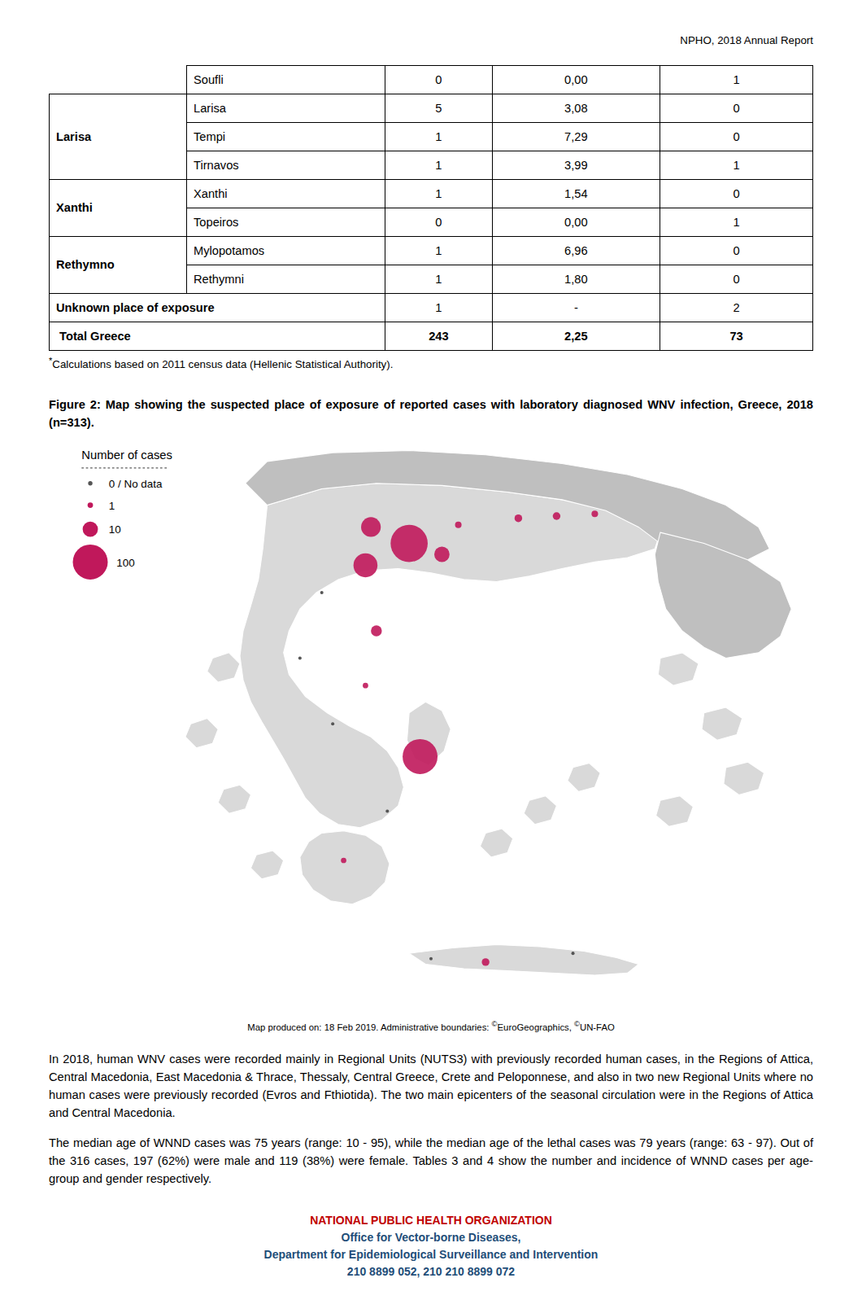NPHO, 2018 Annual Report
| | Soufli | 0 | 0,00 | 1 |
| Larisa | Larisa | 5 | 3,08 | 0 |
| Tempi | 1 | 7,29 | 0 |
| Tirnavos | 1 | 3,99 | 1 |
| Xanthi | Xanthi | 1 | 1,54 | 0 |
| Topeiros | 0 | 0,00 | 1 |
| Rethymno | Mylopotamos | 1 | 6,96 | 0 |
| Rethymni | 1 | 1,80 | 0 |
| Unknown place of exposure | 1 | - | 2 |
| Total Greece | 243 | 2,25 | 73 |
*Calculations based on 2011 census data (Hellenic Statistical Authority).
Figure 2: Map showing the suspected place of exposure of reported cases with laboratory diagnosed WNV infection, Greece, 2018 (n=313).
Number of cases 0 / No data 1 10 100
Map produced on: 18 Feb 2019. Administrative boundaries: ©EuroGeographics, ©UN-FAO
In 2018, human WNV cases were recorded mainly in Regional Units (NUTS3) with previously recorded human cases, in the Regions of Attica, Central Macedonia, East Macedonia & Thrace, Thessaly, Central Greece, Crete and Peloponnese, and also in two new Regional Units where no human cases were previously recorded (Evros and Fthiotida). The two main epicenters of the seasonal circulation were in the Regions of Attica and Central Macedonia.
The median age of WNND cases was 75 years (range: 10 - 95), while the median age of the lethal cases was 79 years (range: 63 - 97). Out of the 316 cases, 197 (62%) were male and 119 (38%) were female. Tables 3 and 4 show the number and incidence of WNND cases per age-group and gender respectively.
NATIONAL PUBLIC HEALTH ORGANIZATION
Office for Vector-borne Diseases,
Department for Epidemiological Surveillance and Intervention
210 8899 052, 210 210 8899 072